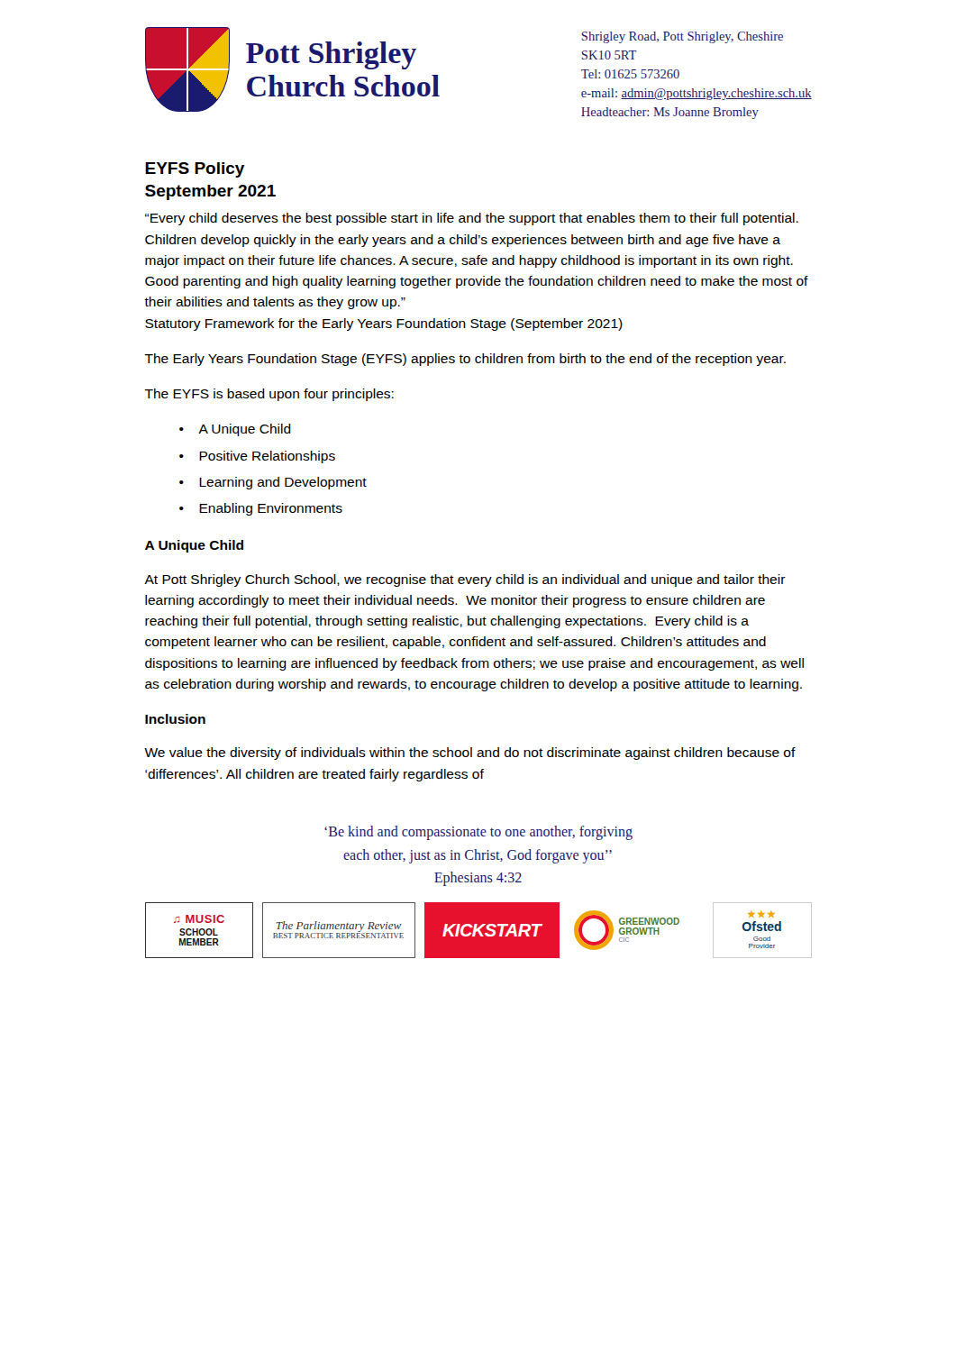Pott Shrigley
Church School
Shrigley Road, Pott Shrigley, Cheshire
SK10 5RT
Tel: 01625 573260
e-mail: admin@pottshrigley.cheshire.sch.uk
Headteacher: Ms Joanne Bromley
EYFS Policy
September 2021
“Every child deserves the best possible start in life and the support that enables them to their full potential. Children develop quickly in the early years and a child’s experiences between birth and age five have a major impact on their future life chances. A secure, safe and happy childhood is important in its own right. Good parenting and high quality learning together provide the foundation children need to make the most of their abilities and talents as they grow up.”
Statutory Framework for the Early Years Foundation Stage (September 2021)
The Early Years Foundation Stage (EYFS) applies to children from birth to the end of the reception year.
The EYFS is based upon four principles:
A Unique Child
Positive Relationships
Learning and Development
Enabling Environments
A Unique Child
At Pott Shrigley Church School, we recognise that every child is an individual and unique and tailor their learning accordingly to meet their individual needs. We monitor their progress to ensure children are reaching their full potential, through setting realistic, but challenging expectations. Every child is a competent learner who can be resilient, capable, confident and self-assured. Children’s attitudes and dispositions to learning are influenced by feedback from others; we use praise and encouragement, as well as celebration during worship and rewards, to encourage children to develop a positive attitude to learning.
Inclusion
We value the diversity of individuals within the school and do not discriminate against children because of ‘differences’. All children are treated fairly regardless of
‘Be kind and compassionate to one another, forgiving
each other, just as in Christ, God forgave you’’
Ephesians 4:32
♫ MUSIC SCHOOL
MEMBER
The Parliamentary Review BEST PRACTICE REPRESENTATIVE
KICKSTART
GREENWOOD
GROWTH CIC
★★★ Ofsted Good
Provider